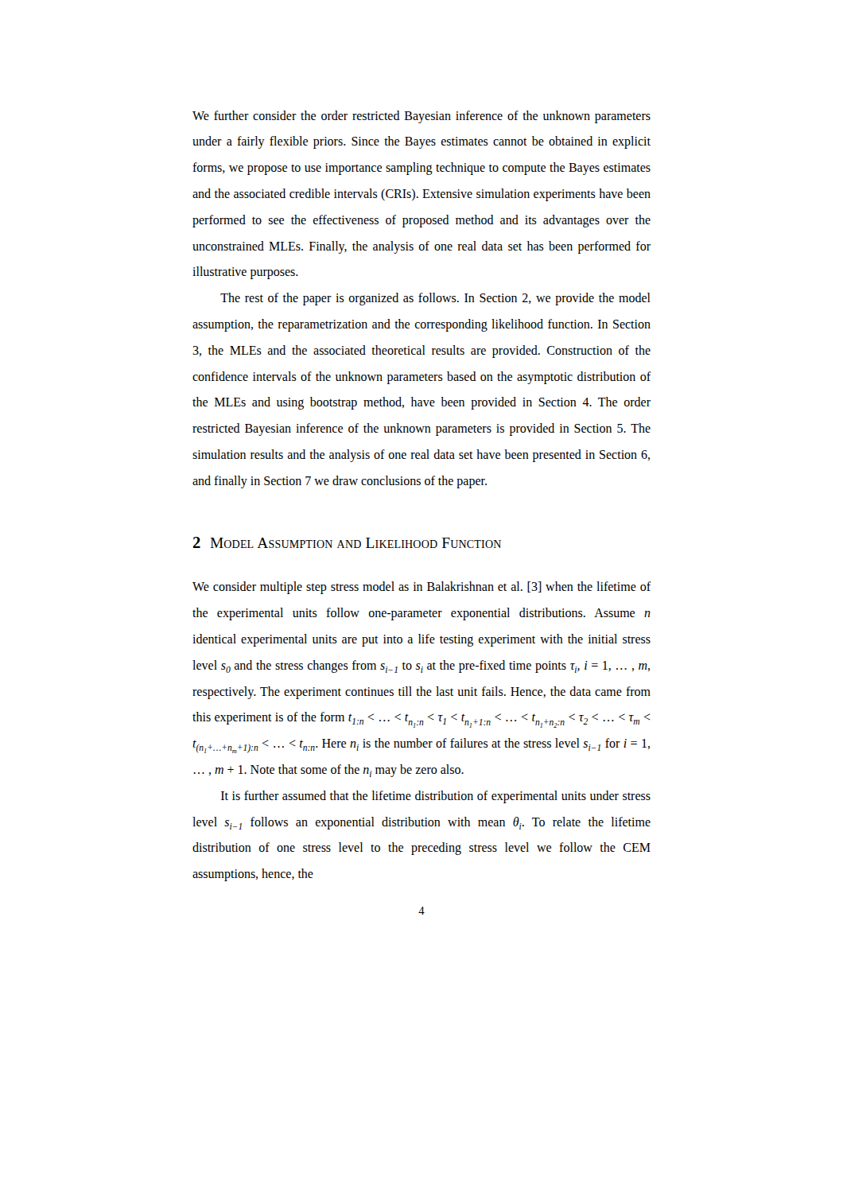We further consider the order restricted Bayesian inference of the unknown parameters under a fairly flexible priors. Since the Bayes estimates cannot be obtained in explicit forms, we propose to use importance sampling technique to compute the Bayes estimates and the associated credible intervals (CRIs). Extensive simulation experiments have been performed to see the effectiveness of proposed method and its advantages over the unconstrained MLEs. Finally, the analysis of one real data set has been performed for illustrative purposes.
The rest of the paper is organized as follows. In Section 2, we provide the model assumption, the reparametrization and the corresponding likelihood function. In Section 3, the MLEs and the associated theoretical results are provided. Construction of the confidence intervals of the unknown parameters based on the asymptotic distribution of the MLEs and using bootstrap method, have been provided in Section 4. The order restricted Bayesian inference of the unknown parameters is provided in Section 5. The simulation results and the analysis of one real data set have been presented in Section 6, and finally in Section 7 we draw conclusions of the paper.
2 Model Assumption and Likelihood Function
We consider multiple step stress model as in Balakrishnan et al. [3] when the lifetime of the experimental units follow one-parameter exponential distributions. Assume n identical experimental units are put into a life testing experiment with the initial stress level s0 and the stress changes from si−1 to si at the pre-fixed time points τi, i = 1, … , m, respectively. The experiment continues till the last unit fails. Hence, the data came from this experiment is of the form t1:n < … < tn1:n < τ1 < tn1+1:n < … < tn1+n2:n < τ2 < … < τm < t(n1+…+nm+1):n < … < tn:n. Here ni is the number of failures at the stress level si−1 for i = 1, … , m + 1. Note that some of the ni may be zero also.
It is further assumed that the lifetime distribution of experimental units under stress level si−1 follows an exponential distribution with mean θi. To relate the lifetime distribution of one stress level to the preceding stress level we follow the CEM assumptions, hence, the
4